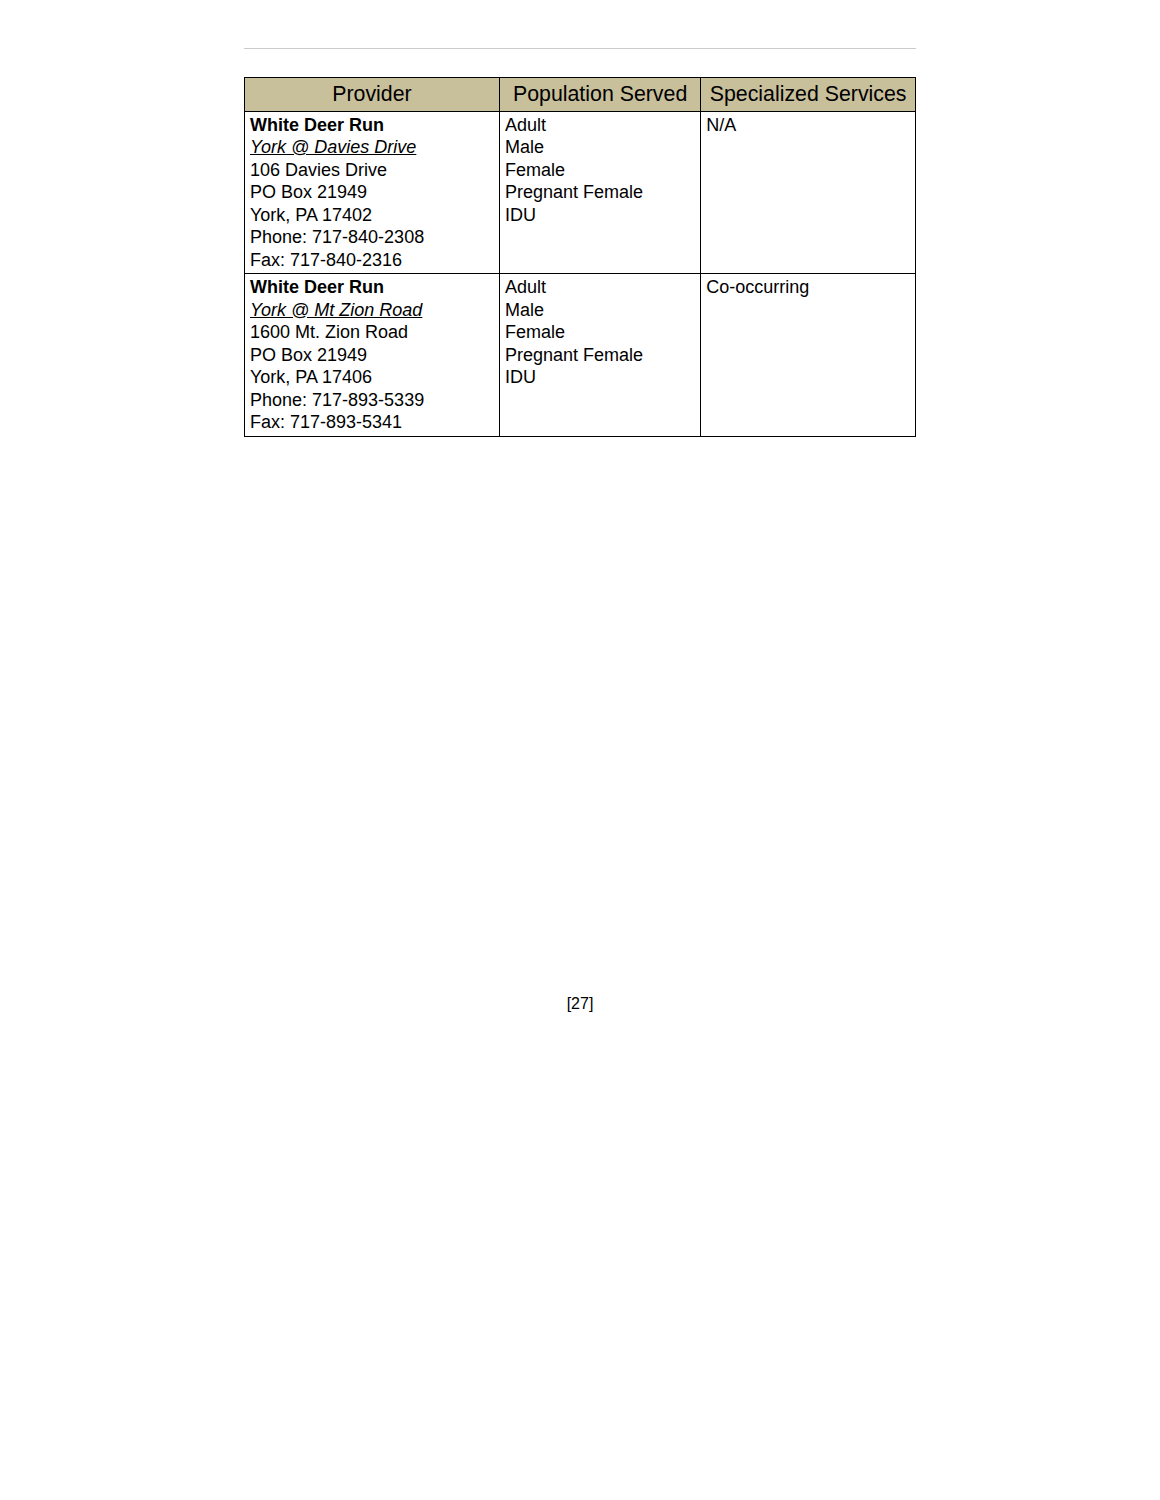| Provider | Population Served | Specialized Services |
| --- | --- | --- |
| White Deer Run York @ Davies Drive 106 Davies Drive PO Box 21949 York, PA 17402 Phone: 717-840-2308 Fax: 717-840-2316 | Adult Male Female Pregnant Female IDU | N/A |
| White Deer Run York @ Mt Zion Road 1600 Mt. Zion Road PO Box 21949 York, PA 17406 Phone: 717-893-5339 Fax: 717-893-5341 | Adult Male Female Pregnant Female IDU | Co-occurring |
[27]